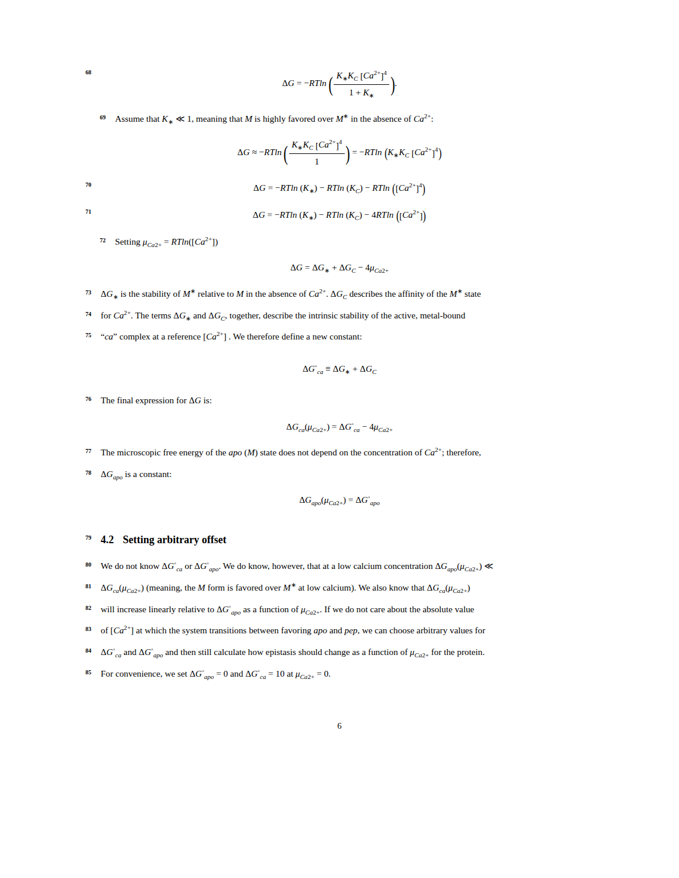ΔG = −RTln (K∗KC [Ca2+]41 + K∗).
Assume that K∗ ≪ 1, meaning that M is highly favored over M∗ in the absence of Ca2+:
ΔG ≈ −RTln (K∗KC [Ca2+]41) = −RTln (K∗KC [Ca2+]4)
ΔG = −RTln (K∗) − RTln (KC) − RTln ([Ca2+]4)
ΔG = −RTln (K∗) − RTln (KC) − 4RTln ([Ca2+])
Setting μCa2+ = RTln([Ca2+])
ΔG = ΔG∗ + ΔGC − 4μCa2+
ΔG∗ is the stability of M∗ relative to M in the absence of Ca2+. ΔGC describes the affinity of the M∗ state
for Ca2+. The terms ΔG∗ and ΔGC, together, describe the intrinsic stability of the active, metal-bound
“ca” complex at a reference [Ca2+] . We therefore define a new constant:
ΔG◦ca ≡ ΔG∗ + ΔGC
The final expression for ΔG is:
ΔGca(μCa2+) = ΔG◦ca − 4μCa2+
The microscopic free energy of the apo (M) state does not depend on the concentration of Ca2+; therefore,
ΔGapo is a constant:
ΔGapo(μCa2+) = ΔG◦apo
4.2 Setting arbitrary offset
We do not know ΔG◦ca or ΔG◦apo. We do know, however, that at a low calcium concentration ΔGapo(μCa2+) ≪
ΔGca(μCa2+) (meaning, the M form is favored over M∗ at low calcium). We also know that ΔGca(μCa2+)
will increase linearly relative to ΔG◦apo as a function of μCa2+. If we do not care about the absolute value
of [Ca2+] at which the system transitions between favoring apo and pep, we can choose arbitrary values for
ΔG◦ca and ΔG◦apo and then still calculate how epistasis should change as a function of μCa2+ for the protein.
For convenience, we set ΔG◦apo = 0 and ΔG◦ca = 10 at μCa2+ = 0.
6